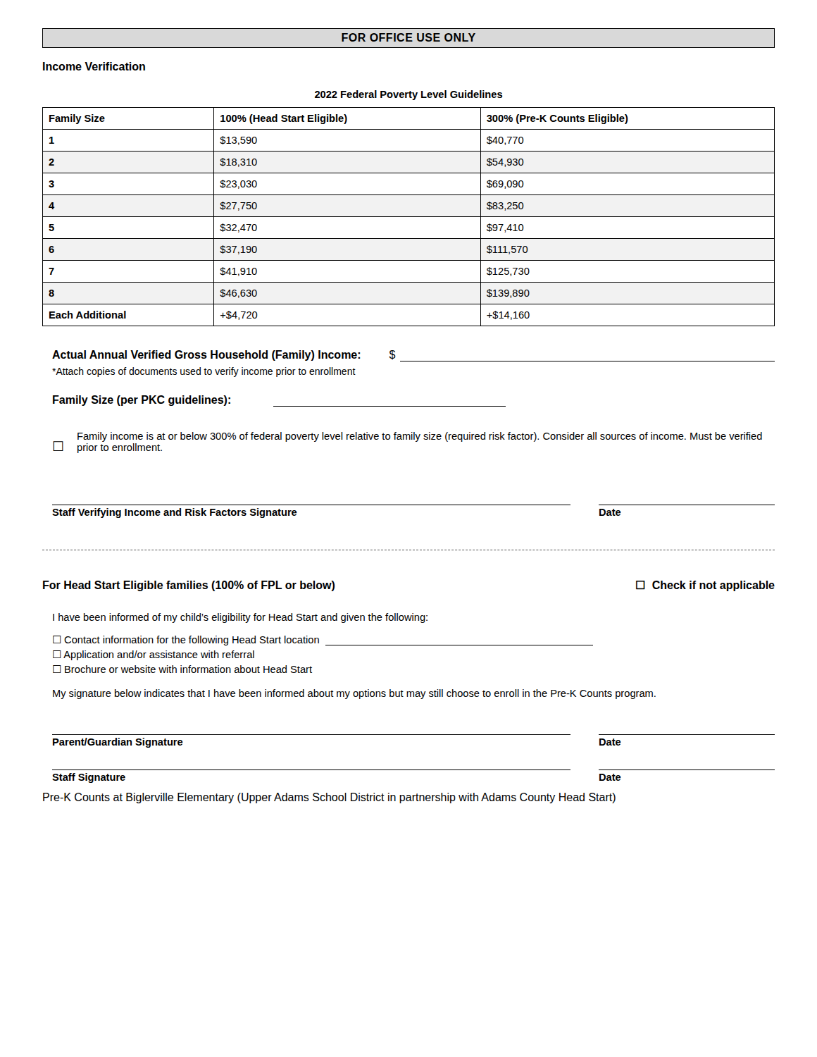FOR OFFICE USE ONLY
Income Verification
2022 Federal Poverty Level Guidelines
| Family Size | 100% (Head Start Eligible) | 300% (Pre-K Counts Eligible) |
| --- | --- | --- |
| 1 | $13,590 | $40,770 |
| 2 | $18,310 | $54,930 |
| 3 | $23,030 | $69,090 |
| 4 | $27,750 | $83,250 |
| 5 | $32,470 | $97,410 |
| 6 | $37,190 | $111,570 |
| 7 | $41,910 | $125,730 |
| 8 | $46,630 | $139,890 |
| Each Additional | +$4,720 | +$14,160 |
Actual Annual Verified Gross Household (Family) Income: $
*Attach copies of documents used to verify income prior to enrollment
Family Size (per PKC guidelines):
☐ Family income is at or below 300% of federal poverty level relative to family size (required risk factor). Consider all sources of income. Must be verified prior to enrollment.
Staff Verifying Income and Risk Factors Signature
Date
For Head Start Eligible families (100% of FPL or below) ☐Check if not applicable
I have been informed of my child’s eligibility for Head Start and given the following:
☐ Contact information for the following Head Start location
☐ Application and/or assistance with referral
☐ Brochure or website with information about Head Start
My signature below indicates that I have been informed about my options but may still choose to enroll in the Pre-K Counts program.
Parent/Guardian Signature
Date
Staff Signature
Date
Pre-K Counts at Biglerville Elementary (Upper Adams School District in partnership with Adams County Head Start)